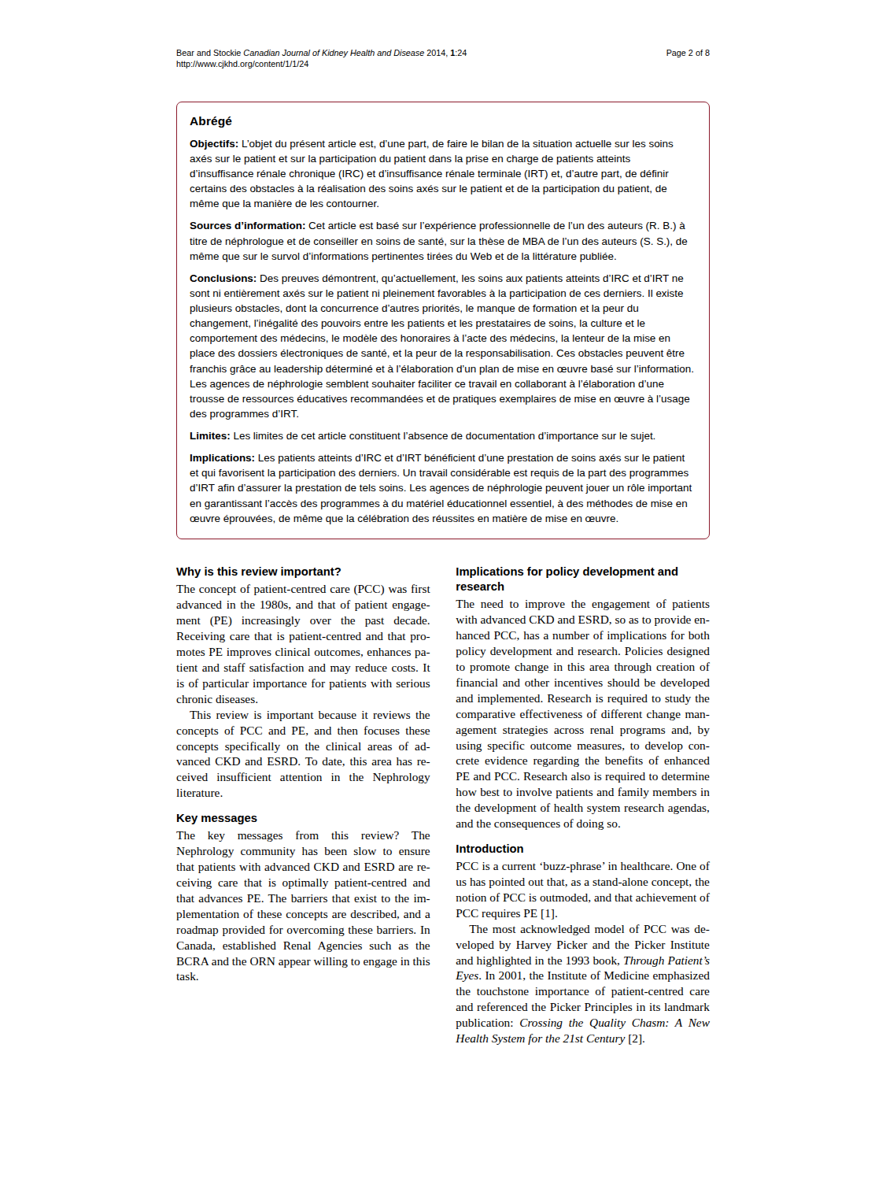Bear and Stockie Canadian Journal of Kidney Health and Disease 2014, 1:24
http://www.cjkhd.org/content/1/1/24
Page 2 of 8
Abrégé
Objectifs: L’objet du présent article est, d’une part, de faire le bilan de la situation actuelle sur les soins axés sur le patient et sur la participation du patient dans la prise en charge de patients atteints d’insuffisance rénale chronique (IRC) et d’insuffisance rénale terminale (IRT) et, d’autre part, de définir certains des obstacles à la réalisation des soins axés sur le patient et de la participation du patient, de même que la manière de les contourner.
Sources d’information: Cet article est basé sur l’expérience professionnelle de l’un des auteurs (R. B.) à titre de néphrologue et de conseiller en soins de santé, sur la thèse de MBA de l’un des auteurs (S. S.), de même que sur le survol d’informations pertinentes tirées du Web et de la littérature publiée.
Conclusions: Des preuves démontrent, qu’actuellement, les soins aux patients atteints d’IRC et d’IRT ne sont ni entièrement axés sur le patient ni pleinement favorables à la participation de ces derniers. Il existe plusieurs obstacles, dont la concurrence d’autres priorités, le manque de formation et la peur du changement, l’inégalité des pouvoirs entre les patients et les prestataires de soins, la culture et le comportement des médecins, le modèle des honoraires à l’acte des médecins, la lenteur de la mise en place des dossiers électroniques de santé, et la peur de la responsabilisation. Ces obstacles peuvent être franchis grâce au leadership déterminé et à l’élaboration d’un plan de mise en œuvre basé sur l’information. Les agences de néphrologie semblent souhaiter faciliter ce travail en collaborant à l’élaboration d’une trousse de ressources éducatives recommandées et de pratiques exemplaires de mise en œuvre à l’usage des programmes d’IRT.
Limites: Les limites de cet article constituent l’absence de documentation d’importance sur le sujet.
Implications: Les patients atteints d’IRC et d’IRT bénéficient d’une prestation de soins axés sur le patient et qui favorisent la participation des derniers. Un travail considérable est requis de la part des programmes d’IRT afin d’assurer la prestation de tels soins. Les agences de néphrologie peuvent jouer un rôle important en garantissant l’accès des programmes à du matériel éducationnel essentiel, à des méthodes de mise en œuvre éprouvées, de même que la célébration des réussites en matière de mise en œuvre.
Why is this review important?
The concept of patient-centred care (PCC) was first advanced in the 1980s, and that of patient engagement (PE) increasingly over the past decade. Receiving care that is patient-centred and that promotes PE improves clinical outcomes, enhances patient and staff satisfaction and may reduce costs. It is of particular importance for patients with serious chronic diseases.
This review is important because it reviews the concepts of PCC and PE, and then focuses these concepts specifically on the clinical areas of advanced CKD and ESRD. To date, this area has received insufficient attention in the Nephrology literature.
Key messages
The key messages from this review? The Nephrology community has been slow to ensure that patients with advanced CKD and ESRD are receiving care that is optimally patient-centred and that advances PE. The barriers that exist to the implementation of these concepts are described, and a roadmap provided for overcoming these barriers. In Canada, established Renal Agencies such as the BCRA and the ORN appear willing to engage in this task.
Implications for policy development and research
The need to improve the engagement of patients with advanced CKD and ESRD, so as to provide enhanced PCC, has a number of implications for both policy development and research. Policies designed to promote change in this area through creation of financial and other incentives should be developed and implemented. Research is required to study the comparative effectiveness of different change management strategies across renal programs and, by using specific outcome measures, to develop concrete evidence regarding the benefits of enhanced PE and PCC. Research also is required to determine how best to involve patients and family members in the development of health system research agendas, and the consequences of doing so.
Introduction
PCC is a current ‘buzz-phrase’ in healthcare. One of us has pointed out that, as a stand-alone concept, the notion of PCC is outmoded, and that achievement of PCC requires PE [1].
The most acknowledged model of PCC was developed by Harvey Picker and the Picker Institute and highlighted in the 1993 book, Through Patient’s Eyes. In 2001, the Institute of Medicine emphasized the touchstone importance of patient-centred care and referenced the Picker Principles in its landmark publication: Crossing the Quality Chasm: A New Health System for the 21st Century [2].